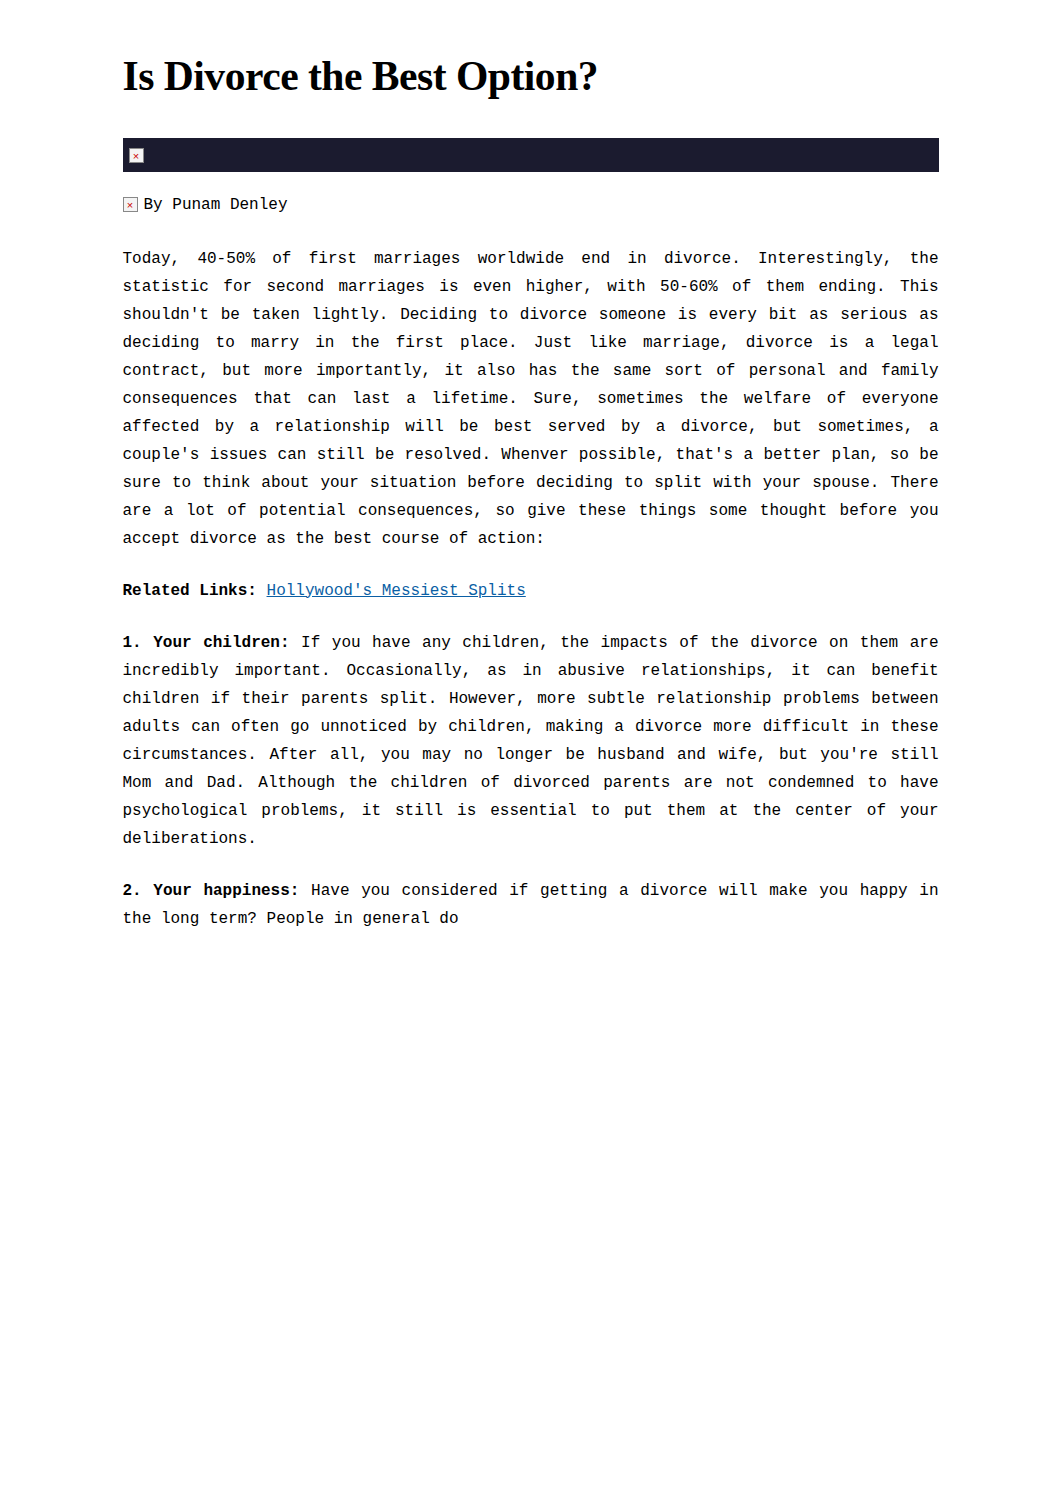Is Divorce the Best Option?
By Punam Denley
Today, 40-50% of first marriages worldwide end in divorce. Interestingly, the statistic for second marriages is even higher, with 50-60% of them ending. This shouldn't be taken lightly. Deciding to divorce someone is every bit as serious as deciding to marry in the first place. Just like marriage, divorce is a legal contract, but more importantly, it also has the same sort of personal and family consequences that can last a lifetime. Sure, sometimes the welfare of everyone affected by a relationship will be best served by a divorce, but sometimes, a couple's issues can still be resolved. Whenver possible, that's a better plan, so be sure to think about your situation before deciding to split with your spouse. There are a lot of potential consequences, so give these things some thought before you accept divorce as the best course of action:
Related Links: Hollywood's Messiest Splits
1. Your children: If you have any children, the impacts of the divorce on them are incredibly important. Occasionally, as in abusive relationships, it can benefit children if their parents split. However, more subtle relationship problems between adults can often go unnoticed by children, making a divorce more difficult in these circumstances. After all, you may no longer be husband and wife, but you're still Mom and Dad. Although the children of divorced parents are not condemned to have psychological problems, it still is essential to put them at the center of your deliberations.
2. Your happiness: Have you considered if getting a divorce will make you happy in the long term? People in general do